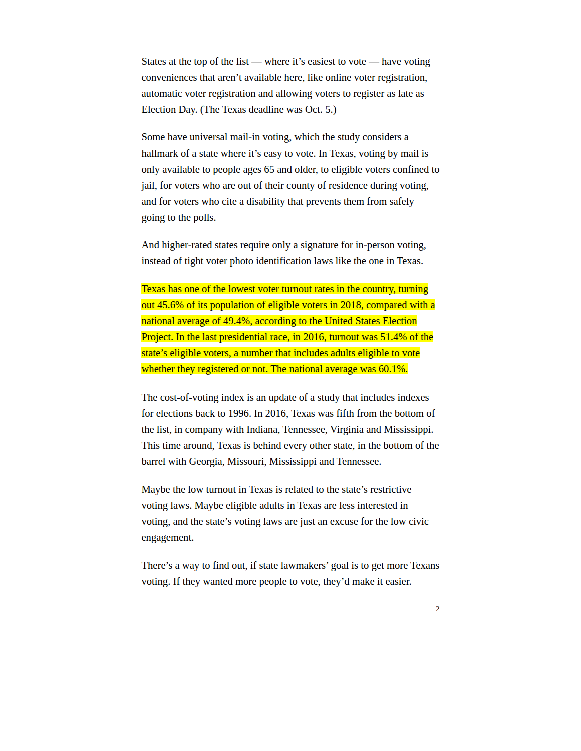States at the top of the list — where it’s easiest to vote — have voting conveniences that aren’t available here, like online voter registration, automatic voter registration and allowing voters to register as late as Election Day. (The Texas deadline was Oct. 5.)
Some have universal mail-in voting, which the study considers a hallmark of a state where it’s easy to vote. In Texas, voting by mail is only available to people ages 65 and older, to eligible voters confined to jail, for voters who are out of their county of residence during voting, and for voters who cite a disability that prevents them from safely going to the polls.
And higher-rated states require only a signature for in-person voting, instead of tight voter photo identification laws like the one in Texas.
Texas has one of the lowest voter turnout rates in the country, turning out 45.6% of its population of eligible voters in 2018, compared with a national average of 49.4%, according to the United States Election Project. In the last presidential race, in 2016, turnout was 51.4% of the state’s eligible voters, a number that includes adults eligible to vote whether they registered or not. The national average was 60.1%.
The cost-of-voting index is an update of a study that includes indexes for elections back to 1996. In 2016, Texas was fifth from the bottom of the list, in company with Indiana, Tennessee, Virginia and Mississippi. This time around, Texas is behind every other state, in the bottom of the barrel with Georgia, Missouri, Mississippi and Tennessee.
Maybe the low turnout in Texas is related to the state’s restrictive voting laws. Maybe eligible adults in Texas are less interested in voting, and the state’s voting laws are just an excuse for the low civic engagement.
There’s a way to find out, if state lawmakers’ goal is to get more Texans voting. If they wanted more people to vote, they’d make it easier.
2